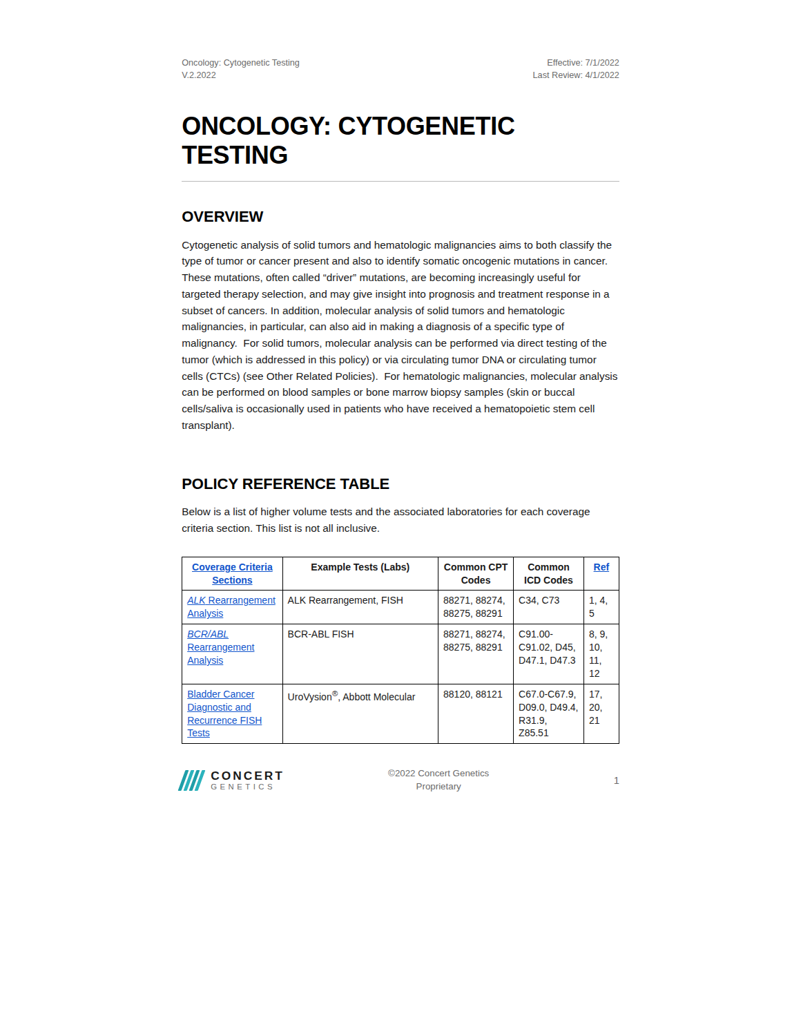Oncology: Cytogenetic Testing V.2.2022
Effective: 7/1/2022 Last Review: 4/1/2022
ONCOLOGY: CYTOGENETIC TESTING
OVERVIEW
Cytogenetic analysis of solid tumors and hematologic malignancies aims to both classify the type of tumor or cancer present and also to identify somatic oncogenic mutations in cancer. These mutations, often called “driver” mutations, are becoming increasingly useful for targeted therapy selection, and may give insight into prognosis and treatment response in a subset of cancers. In addition, molecular analysis of solid tumors and hematologic malignancies, in particular, can also aid in making a diagnosis of a specific type of malignancy. For solid tumors, molecular analysis can be performed via direct testing of the tumor (which is addressed in this policy) or via circulating tumor DNA or circulating tumor cells (CTCs) (see Other Related Policies). For hematologic malignancies, molecular analysis can be performed on blood samples or bone marrow biopsy samples (skin or buccal cells/saliva is occasionally used in patients who have received a hematopoietic stem cell transplant).
POLICY REFERENCE TABLE
Below is a list of higher volume tests and the associated laboratories for each coverage criteria section. This list is not all inclusive.
| Coverage Criteria Sections | Example Tests (Labs) | Common CPT Codes | Common ICD Codes | Ref |
| --- | --- | --- | --- | --- |
| ALK Rearrangement Analysis | ALK Rearrangement, FISH | 88271, 88274, 88275, 88291 | C34, C73 | 1, 4, 5 |
| BCR/ABL Rearrangement Analysis | BCR-ABL FISH | 88271, 88274, 88275, 88291 | C91.00-C91.02, D45, D47.1, D47.3 | 8, 9, 10, 11, 12 |
| Bladder Cancer Diagnostic and Recurrence FISH Tests | UroVysion ® , Abbott Molecular | 88120, 88121 | C67.0-C67.9, D09.0, D49.4, R31.9, Z85.51 | 17, 20, 21 |
CONCERT
GENETICS
©2022 Concert Genetics
Proprietary
1